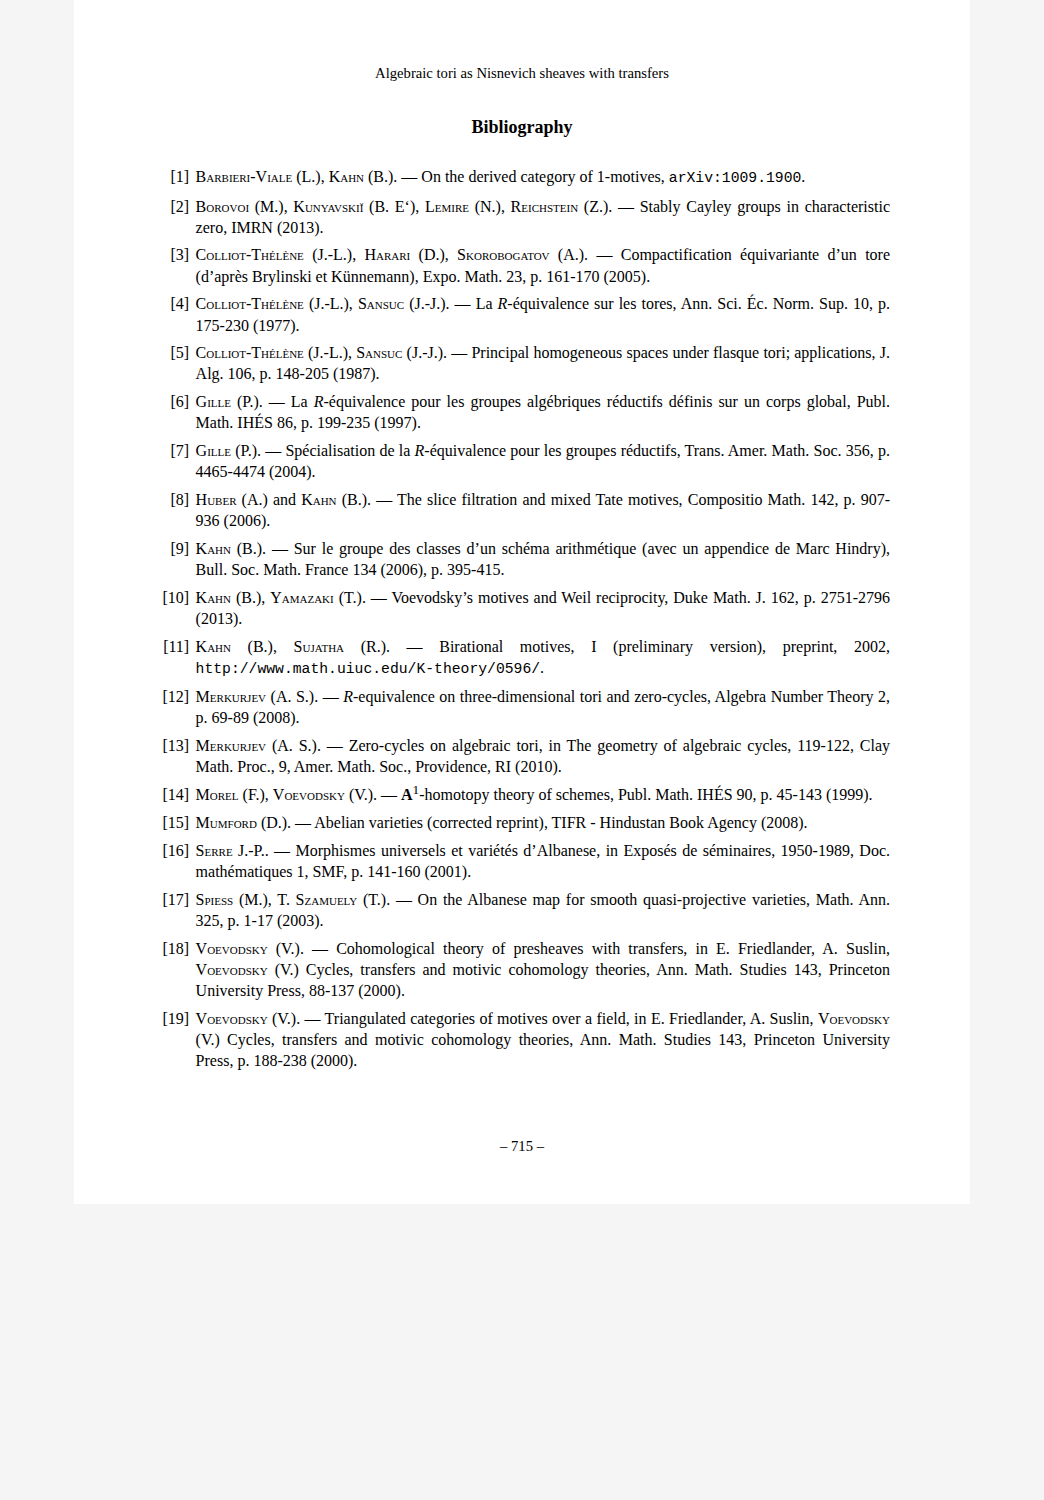Algebraic tori as Nisnevich sheaves with transfers
Bibliography
[1] Barbieri-Viale (L.), Kahn (B.). — On the derived category of 1-motives, arXiv:1009.1900.
[2] Borovoi (M.), Kunyavskiĭ (B. E‘), Lemire (N.), Reichstein (Z.). — Stably Cayley groups in characteristic zero, IMRN (2013).
[3] Colliot-Thélène (J.-L.), Harari (D.), Skorobogatov (A.). — Compactification équivariante d’un tore (d’après Brylinski et Künnemann), Expo. Math. 23, p. 161-170 (2005).
[4] Colliot-Thélène (J.-L.), Sansuc (J.-J.). — La R-équivalence sur les tores, Ann. Sci. Éc. Norm. Sup. 10, p. 175-230 (1977).
[5] Colliot-Thélène (J.-L.), Sansuc (J.-J.). — Principal homogeneous spaces under flasque tori; applications, J. Alg. 106, p. 148-205 (1987).
[6] Gille (P.). — La R-équivalence pour les groupes algébriques réductifs définis sur un corps global, Publ. Math. IHÉS 86, p. 199-235 (1997).
[7] Gille (P.). — Spécialisation de la R-équivalence pour les groupes réductifs, Trans. Amer. Math. Soc. 356, p. 4465-4474 (2004).
[8] Huber (A.) and Kahn (B.). — The slice filtration and mixed Tate motives, Compositio Math. 142, p. 907-936 (2006).
[9] Kahn (B.). — Sur le groupe des classes d’un schéma arithmétique (avec un appendice de Marc Hindry), Bull. Soc. Math. France 134 (2006), p. 395-415.
[10] Kahn (B.), Yamazaki (T.). — Voevodsky’s motives and Weil reciprocity, Duke Math. J. 162, p. 2751-2796 (2013).
[11] Kahn (B.), Sujatha (R.). — Birational motives, I (preliminary version), preprint, 2002, http://www.math.uiuc.edu/K-theory/0596/.
[12] Merkurjev (A. S.). — R-equivalence on three-dimensional tori and zero-cycles, Algebra Number Theory 2, p. 69-89 (2008).
[13] Merkurjev (A. S.). — Zero-cycles on algebraic tori, in The geometry of algebraic cycles, 119-122, Clay Math. Proc., 9, Amer. Math. Soc., Providence, RI (2010).
[14] Morel (F.), Voevodsky (V.). — A1-homotopy theory of schemes, Publ. Math. IHÉS 90, p. 45-143 (1999).
[15] Mumford (D.). — Abelian varieties (corrected reprint), TIFR - Hindustan Book Agency (2008).
[16] Serre J.-P.. — Morphismes universels et variétés d’Albanese, in Exposés de séminaires, 1950-1989, Doc. mathématiques 1, SMF, p. 141-160 (2001).
[17] Spiess (M.), T. Szamuely (T.). — On the Albanese map for smooth quasi-projective varieties, Math. Ann. 325, p. 1-17 (2003).
[18] Voevodsky (V.). — Cohomological theory of presheaves with transfers, in E. Friedlander, A. Suslin, Voevodsky (V.) Cycles, transfers and motivic cohomology theories, Ann. Math. Studies 143, Princeton University Press, 88-137 (2000).
[19] Voevodsky (V.). — Triangulated categories of motives over a field, in E. Friedlander, A. Suslin, Voevodsky (V.) Cycles, transfers and motivic cohomology theories, Ann. Math. Studies 143, Princeton University Press, p. 188-238 (2000).
– 715 –